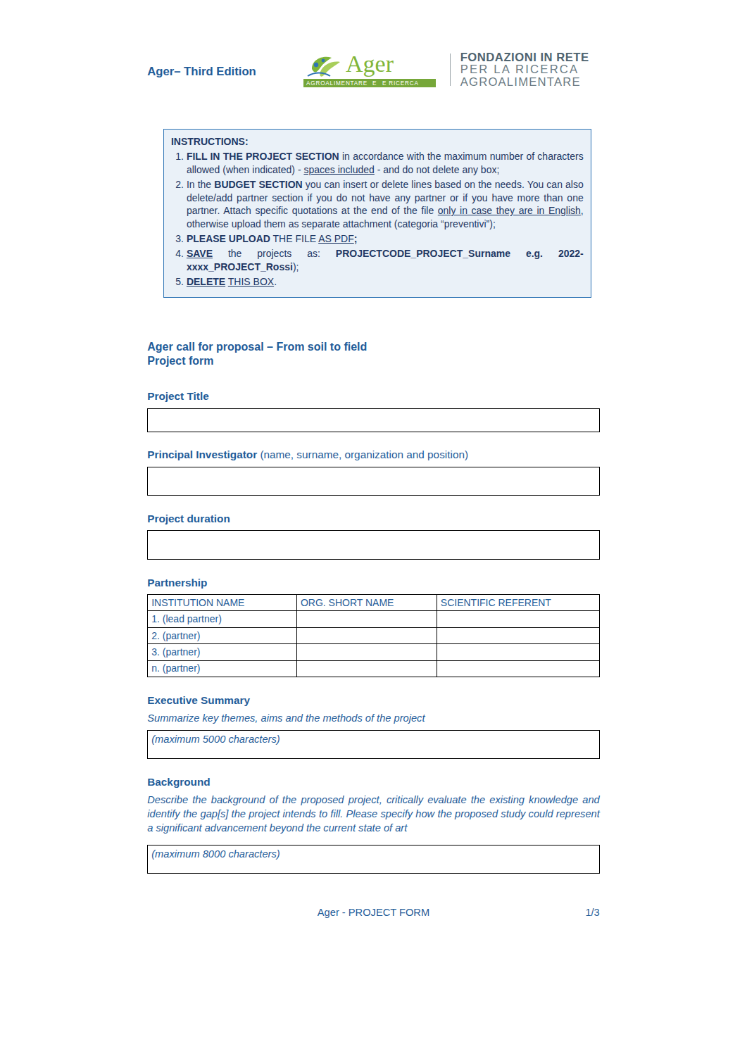Ager– Third Edition
PROGETTO Ager AGROALIMENTARE E RICERCA E
FONDAZIONI IN RETE
PER LA RICERCA
AGROALIMENTARE
INSTRUCTIONS:
FILL IN THE PROJECT SECTION in accordance with the maximum number of characters allowed (when indicated) - spaces included - and do not delete any box;
In the BUDGET SECTION you can insert or delete lines based on the needs. You can also delete/add partner section if you do not have any partner or if you have more than one partner. Attach specific quotations at the end of the file only in case they are in English, otherwise upload them as separate attachment (categoria “preventivi”);
PLEASE UPLOAD THE FILE AS PDF;
SAVE the projects as: PROJECTCODE_PROJECT_Surname e.g. 2022-xxxx_PROJECT_Rossi);
DELETE THIS BOX.
Ager call for proposal – From soil to field
Project form
Project Title
Principal Investigator (name, surname, organization and position)
Project duration
Partnership
| INSTITUTION NAME | ORG. SHORT NAME | SCIENTIFIC REFERENT |
| --- | --- | --- |
| 1. (lead partner) | | |
| 2. (partner) | | |
| 3. (partner) | | |
| n. (partner) | | |
Executive Summary
Summarize key themes, aims and the methods of the project
(maximum 5000 characters)
Background
Describe the background of the proposed project, critically evaluate the existing knowledge and identify the gap[s] the project intends to fill. Please specify how the proposed study could represent a significant advancement beyond the current state of art
(maximum 8000 characters)
Ager - PROJECT FORM
1/3